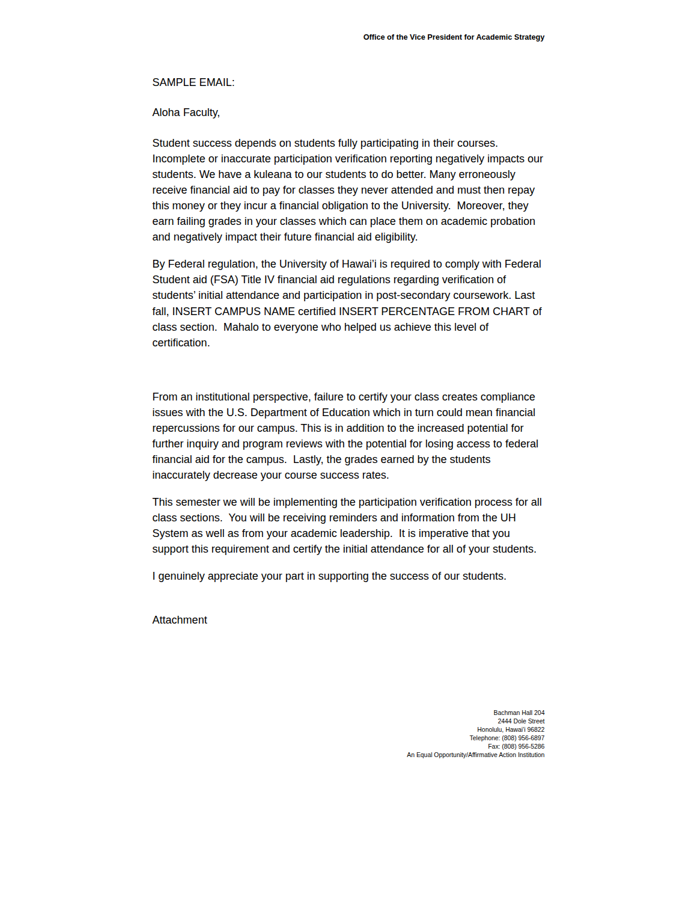Office of the Vice President for Academic Strategy
SAMPLE EMAIL:
Aloha Faculty,
Student success depends on students fully participating in their courses. Incomplete or inaccurate participation verification reporting negatively impacts our students. We have a kuleana to our students to do better. Many erroneously receive financial aid to pay for classes they never attended and must then repay this money or they incur a financial obligation to the University. Moreover, they earn failing grades in your classes which can place them on academic probation and negatively impact their future financial aid eligibility.
By Federal regulation, the University of Hawai’i is required to comply with Federal Student aid (FSA) Title IV financial aid regulations regarding verification of students’ initial attendance and participation in post-secondary coursework. Last fall, INSERT CAMPUS NAME certified INSERT PERCENTAGE FROM CHART of class section. Mahalo to everyone who helped us achieve this level of certification.
From an institutional perspective, failure to certify your class creates compliance issues with the U.S. Department of Education which in turn could mean financial repercussions for our campus. This is in addition to the increased potential for further inquiry and program reviews with the potential for losing access to federal financial aid for the campus. Lastly, the grades earned by the students inaccurately decrease your course success rates.
This semester we will be implementing the participation verification process for all class sections. You will be receiving reminders and information from the UH System as well as from your academic leadership. It is imperative that you support this requirement and certify the initial attendance for all of your students.
I genuinely appreciate your part in supporting the success of our students.
Attachment
Bachman Hall 204
2444 Dole Street
Honolulu, Hawai’i 96822
Telephone: (808) 956-6897
Fax: (808) 956-5286
An Equal Opportunity/Affirmative Action Institution